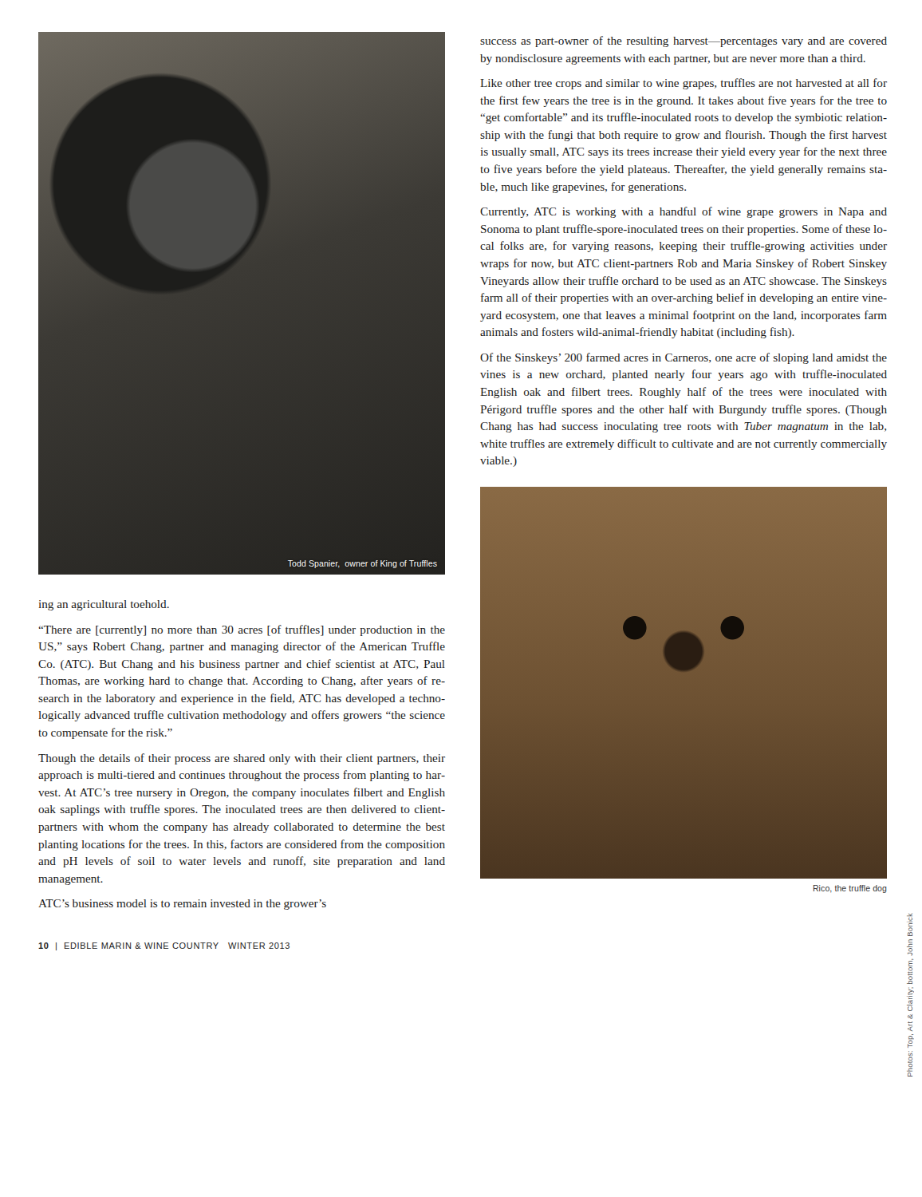Todd Spanier, owner of King of Truffles
ing an agricultural toehold.
“There are [currently] no more than 30 acres [of truffles] under production in the US,” says Robert Chang, partner and managing director of the American Truffle Co. (ATC). But Chang and his business partner and chief scientist at ATC, Paul Thomas, are working hard to change that. According to Chang, after years of research in the laboratory and experience in the field, ATC has developed a technologically advanced truffle cultivation methodology and offers growers “the science to compensate for the risk.”
Though the details of their process are shared only with their client partners, their approach is multi-tiered and continues throughout the process from planting to harvest. At ATC’s tree nursery in Oregon, the company inoculates filbert and English oak saplings with truffle spores. The inoculated trees are then delivered to client-partners with whom the company has already collaborated to determine the best planting locations for the trees. In this, factors are considered from the composition and pH levels of soil to water levels and runoff, site preparation and land management.
ATC’s business model is to remain invested in the grower’s
success as part-owner of the resulting harvest—percentages vary and are covered by nondisclosure agreements with each partner, but are never more than a third.
Like other tree crops and similar to wine grapes, truffles are not harvested at all for the first few years the tree is in the ground. It takes about five years for the tree to “get comfortable” and its truffle-inoculated roots to develop the symbiotic relationship with the fungi that both require to grow and flourish. Though the first harvest is usually small, ATC says its trees increase their yield every year for the next three to five years before the yield plateaus. Thereafter, the yield generally remains stable, much like grapevines, for generations.
Currently, ATC is working with a handful of wine grape growers in Napa and Sonoma to plant truffle-spore-inoculated trees on their properties. Some of these local folks are, for varying reasons, keeping their truffle-growing activities under wraps for now, but ATC client-partners Rob and Maria Sinskey of Robert Sinskey Vineyards allow their truffle orchard to be used as an ATC showcase. The Sinskeys farm all of their properties with an over-arching belief in developing an entire vineyard ecosystem, one that leaves a minimal footprint on the land, incorporates farm animals and fosters wild-animal-friendly habitat (including fish).
Of the Sinskeys’ 200 farmed acres in Carneros, one acre of sloping land amidst the vines is a new orchard, planted nearly four years ago with truffle-inoculated English oak and filbert trees. Roughly half of the trees were inoculated with Périgord truffle spores and the other half with Burgundy truffle spores. (Though Chang has had success inoculating tree roots with Tuber magnatum in the lab, white truffles are extremely difficult to cultivate and are not currently commercially viable.)
Rico, the truffle dog
Photos: Top, Art & Clarity; bottom, John Bonick
10 | EDIBLE MARIN & WINE COUNTRY WINTER 2013